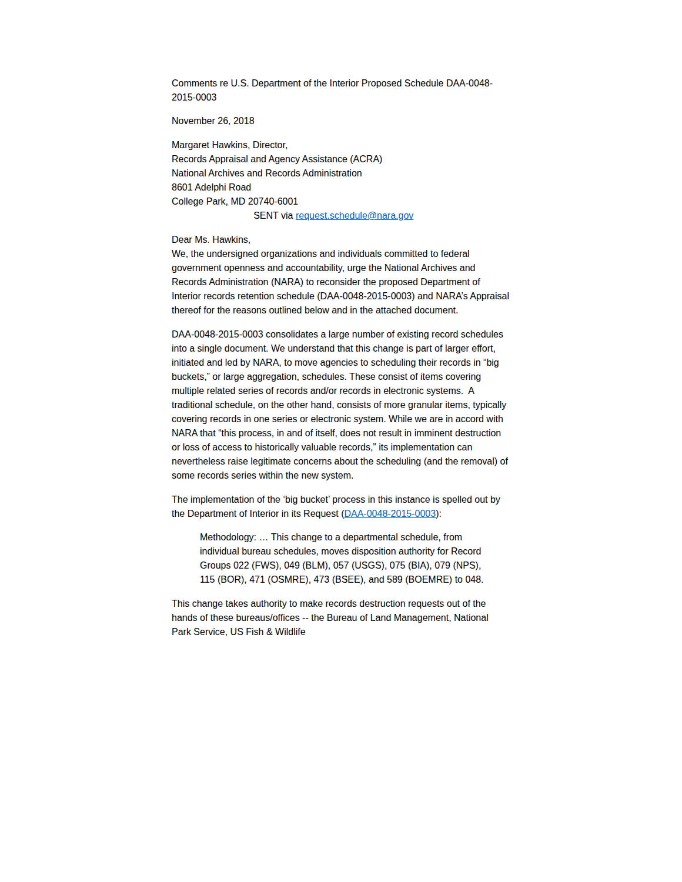Comments re U.S. Department of the Interior Proposed Schedule DAA-0048-2015-0003
November 26, 2018
Margaret Hawkins, Director,
Records Appraisal and Agency Assistance (ACRA)
National Archives and Records Administration
8601 Adelphi Road
College Park, MD 20740-6001SENT via request.schedule@nara.gov
Dear Ms. Hawkins,
We, the undersigned organizations and individuals committed to federal government openness and accountability, urge the National Archives and Records Administration (NARA) to reconsider the proposed Department of Interior records retention schedule (DAA-0048-2015-0003) and NARA’s Appraisal thereof for the reasons outlined below and in the attached document.
DAA-0048-2015-0003 consolidates a large number of existing record schedules into a single document. We understand that this change is part of larger effort, initiated and led by NARA, to move agencies to scheduling their records in “big buckets,” or large aggregation, schedules. These consist of items covering multiple related series of records and/or records in electronic systems. A traditional schedule, on the other hand, consists of more granular items, typically covering records in one series or electronic system. While we are in accord with NARA that “this process, in and of itself, does not result in imminent destruction or loss of access to historically valuable records,” its implementation can nevertheless raise legitimate concerns about the scheduling (and the removal) of some records series within the new system.
The implementation of the ‘big bucket’ process in this instance is spelled out by the Department of Interior in its Request (DAA-0048-2015-0003):
Methodology: … This change to a departmental schedule, from individual bureau schedules, moves disposition authority for Record Groups 022 (FWS), 049 (BLM), 057 (USGS), 075 (BIA), 079 (NPS), 115 (BOR), 471 (OSMRE), 473 (BSEE), and 589 (BOEMRE) to 048.
This change takes authority to make records destruction requests out of the hands of these bureaus/offices -- the Bureau of Land Management, National Park Service, US Fish & Wildlife